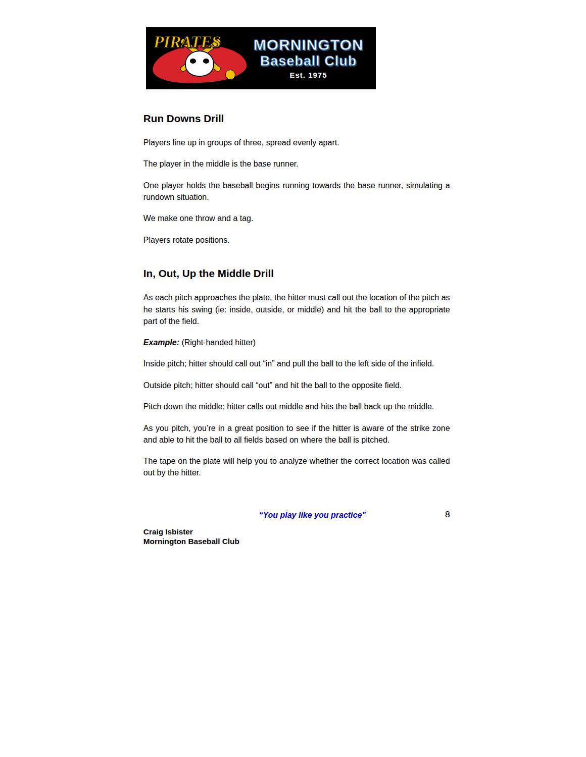PIRATES
MORNINGTON
Baseball Club
Est. 1975
Run Downs Drill
Players line up in groups of three, spread evenly apart.
The player in the middle is the base runner.
One player holds the baseball begins running towards the base runner, simulating a rundown situation.
We make one throw and a tag.
Players rotate positions.
In, Out, Up the Middle Drill
As each pitch approaches the plate, the hitter must call out the location of the pitch as he starts his swing (ie: inside, outside, or middle) and hit the ball to the appropriate part of the field.
Example: (Right-handed hitter)
Inside pitch; hitter should call out “in” and pull the ball to the left side of the infield.
Outside pitch; hitter should call “out” and hit the ball to the opposite field.
Pitch down the middle; hitter calls out middle and hits the ball back up the middle.
As you pitch, you’re in a great position to see if the hitter is aware of the strike zone and able to hit the ball to all fields based on where the ball is pitched.
The tape on the plate will help you to analyze whether the correct location was called out by the hitter.
“You play like you practice”
8
Craig Isbister
Mornington Baseball Club